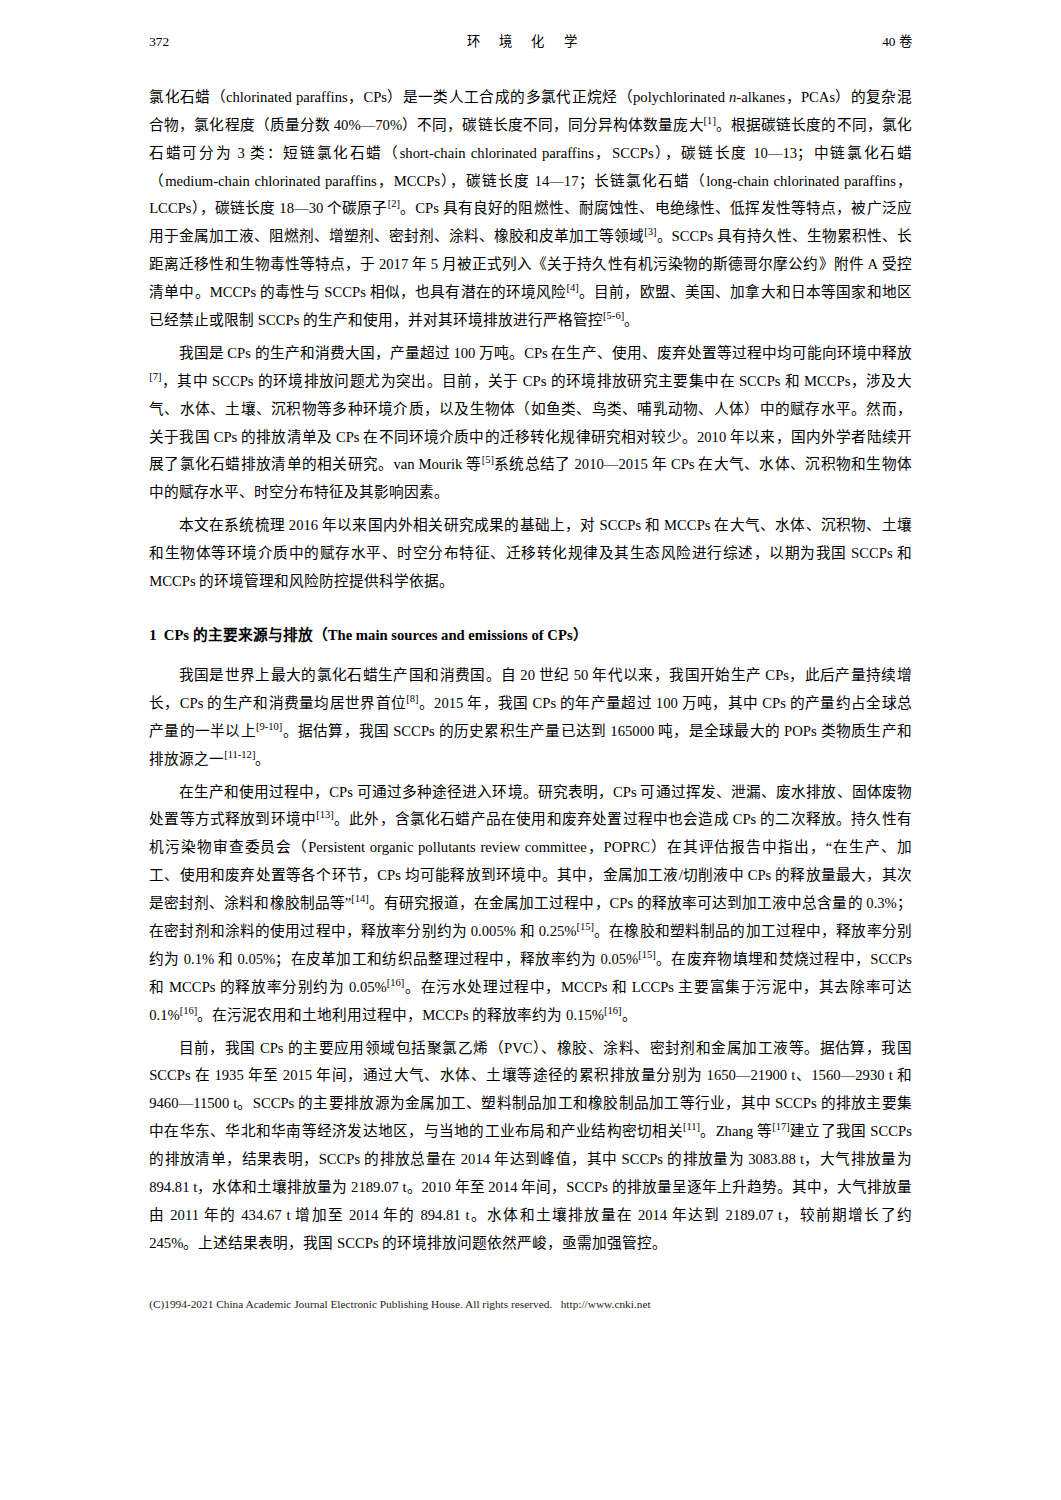372 环 境 化 学 40 卷
氯化石蜡（chlorinated paraffins，CPs）是一类人工合成的多氯代正烷烃（polychlorinated n-alkanes，PCAs）的复杂混合物，氯化程度（质量分数 40%—70%）不同，碳链长度不同，同分异构体数量庞大[1]。根据碳链长度的不同，氯化石蜡可分为 3 类：短链氯化石蜡（short-chain chlorinated paraffins，SCCPs），碳链长度 10—13；中链氯化石蜡（medium-chain chlorinated paraffins，MCCPs），碳链长度 14—17；长链氯化石蜡（long-chain chlorinated paraffins，LCCPs），碳链长度 18—30 个碳原子[2]。CPs 具有良好的阻燃性、耐腐蚀性、电绝缘性、低挥发性等特点，被广泛应用于金属加工液、阻燃剂、增塑剂、密封剂、涂料、橡胶和皮革加工等领域[3]。SCCPs 具有持久性、生物累积性、长距离迁移性和生物毒性等特点，于 2017 年 5 月被正式列入《关于持久性有机污染物的斯德哥尔摩公约》附件 A 受控清单中。MCCPs 的毒性与 SCCPs 相似，也具有潜在的环境风险[4]。目前，欧盟、美国、加拿大和日本等国家和地区已经禁止或限制 SCCPs 的生产和使用，并对其环境排放进行严格管控[5-6]。
我国是 CPs 的生产和消费大国，产量超过 100 万吨。CPs 在生产、使用、废弃处置等过程中均可能向环境中释放[7]，其中 SCCPs 的环境排放问题尤为突出。目前，关于 CPs 的环境排放研究主要集中在 SCCPs 和 MCCPs，涉及大气、水体、土壤、沉积物等多种环境介质，以及生物体（如鱼类、鸟类、哺乳动物、人体）中的赋存水平。然而，关于我国 CPs 的排放清单及 CPs 在不同环境介质中的迁移转化规律研究相对较少。2010 年以来，国内外学者陆续开展了氯化石蜡排放清单的相关研究。van Mourik 等[5]系统总结了 2010—2015 年 CPs 在大气、水体、沉积物和生物体中的赋存水平、时空分布特征及其影响因素。
本文在系统梳理 2016 年以来国内外相关研究成果的基础上，对 SCCPs 和 MCCPs 在大气、水体、沉积物、土壤和生物体等环境介质中的赋存水平、时空分布特征、迁移转化规律及其生态风险进行综述，以期为我国 SCCPs 和 MCCPs 的环境管理和风险防控提供科学依据。
1 CPs 的主要来源与排放（The main sources and emissions of CPs）
我国是世界上最大的氯化石蜡生产国和消费国。自 20 世纪 50 年代以来，我国开始生产 CPs，此后产量持续增长，CPs 的生产和消费量均居世界首位[8]。2015 年，我国 CPs 的年产量超过 100 万吨，其中 CPs 的产量约占全球总产量的一半以上[9-10]。据估算，我国 SCCPs 的历史累积生产量已达到 165000 吨，是全球最大的 POPs 类物质生产和排放源之一[11-12]。
在生产和使用过程中，CPs 可通过多种途径进入环境。研究表明，CPs 可通过挥发、泄漏、废水排放、固体废物处置等方式释放到环境中[13]。此外，含氯化石蜡产品在使用和废弃处置过程中也会造成 CPs 的二次释放。持久性有机污染物审查委员会（Persistent organic pollutants review committee，POPRC）在其评估报告中指出，“在生产、加工、使用和废弃处置等各个环节，CPs 均可能释放到环境中。其中，金属加工液/切削液中 CPs 的释放量最大，其次是密封剂、涂料和橡胶制品等”[14]。有研究报道，在金属加工过程中，CPs 的释放率可达到加工液中总含量的 0.3%；在密封剂和涂料的使用过程中，释放率分别约为 0.005% 和 0.25%[15]。在橡胶和塑料制品的加工过程中，释放率分别约为 0.1% 和 0.05%；在皮革加工和纺织品整理过程中，释放率约为 0.05%[15]。在废弃物填埋和焚烧过程中，SCCPs 和 MCCPs 的释放率分别约为 0.05%[16]。在污水处理过程中，MCCPs 和 LCCPs 主要富集于污泥中，其去除率可达 0.1%[16]。在污泥农用和土地利用过程中，MCCPs 的释放率约为 0.15%[16]。
目前，我国 CPs 的主要应用领域包括聚氯乙烯（PVC）、橡胶、涂料、密封剂和金属加工液等。据估算，我国 SCCPs 在 1935 年至 2015 年间，通过大气、水体、土壤等途径的累积排放量分别为 1650—21900 t、1560—2930 t 和 9460—11500 t。SCCPs 的主要排放源为金属加工、塑料制品加工和橡胶制品加工等行业，其中 SCCPs 的排放主要集中在华东、华北和华南等经济发达地区，与当地的工业布局和产业结构密切相关[11]。Zhang 等[17]建立了我国 SCCPs 的排放清单，结果表明，SCCPs 的排放总量在 2014 年达到峰值，其中 SCCPs 的排放量为 3083.88 t，大气排放量为 894.81 t，水体和土壤排放量为 2189.07 t。2010 年至 2014 年间，SCCPs 的排放量呈逐年上升趋势。其中，大气排放量由 2011 年的 434.67 t 增加至 2014 年的 894.81 t。水体和土壤排放量在 2014 年达到 2189.07 t，较前期增长了约 245%。上述结果表明，我国 SCCPs 的环境排放问题依然严峻，亟需加强管控。
(C)1994-2021 China Academic Journal Electronic Publishing House. All rights reserved. http://www.cnki.net